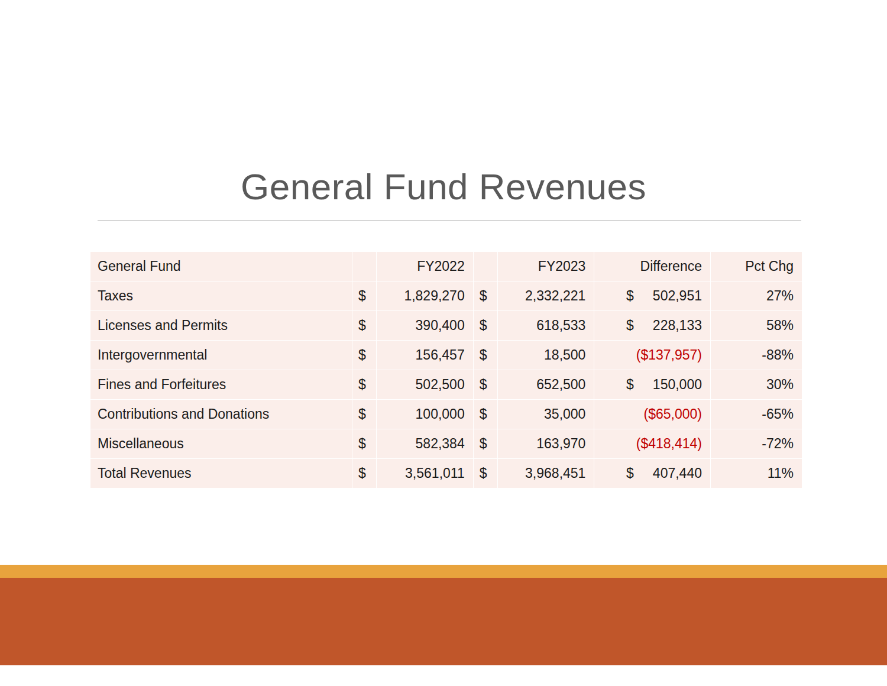General Fund Revenues
| General Fund | | FY2022 | | FY2023 | Difference | Pct Chg |
| Taxes | $ | 1,829,270 | $ | 2,332,221 | $ 502,951 | 27% |
| Licenses and Permits | $ | 390,400 | $ | 618,533 | $ 228,133 | 58% |
| Intergovernmental | $ | 156,457 | $ | 18,500 | ($137,957) | -88% |
| Fines and Forfeitures | $ | 502,500 | $ | 652,500 | $ 150,000 | 30% |
| Contributions and Donations | $ | 100,000 | $ | 35,000 | ($65,000) | -65% |
| Miscellaneous | $ | 582,384 | $ | 163,970 | ($418,414) | -72% |
| Total Revenues | $ | 3,561,011 | $ | 3,968,451 | $ 407,440 | 11% |